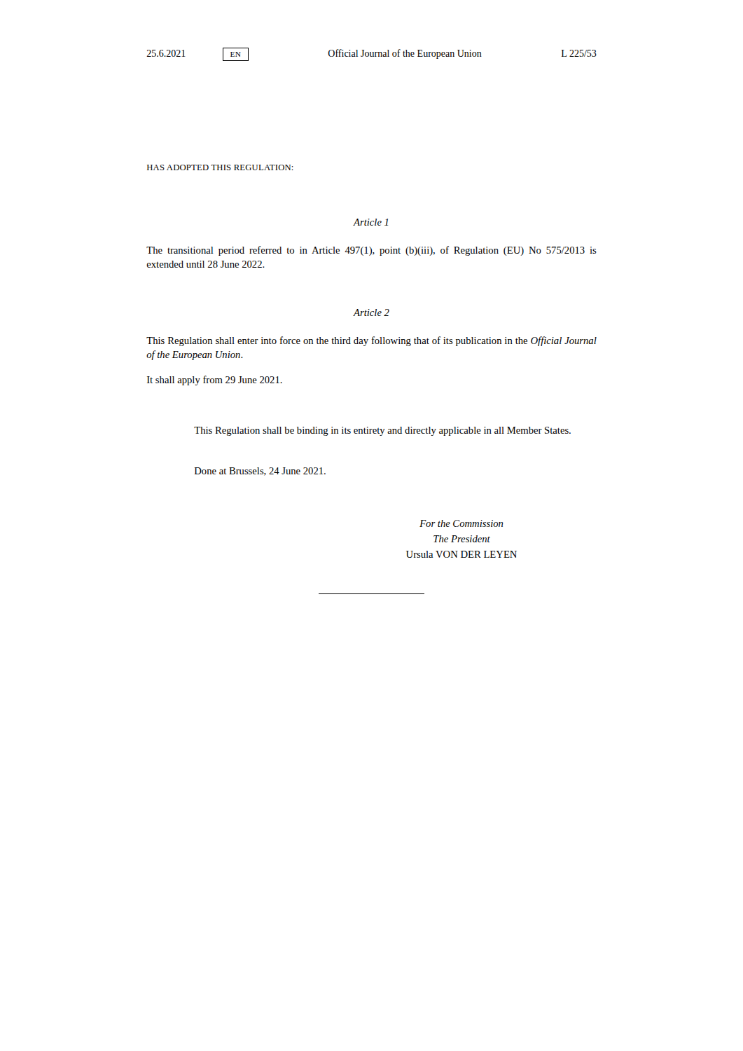25.6.2021 EN Official Journal of the European Union L 225/53
HAS ADOPTED THIS REGULATION:
Article 1
The transitional period referred to in Article 497(1), point (b)(iii), of Regulation (EU) No 575/2013 is extended until 28 June 2022.
Article 2
This Regulation shall enter into force on the third day following that of its publication in the Official Journal of the European Union.
It shall apply from 29 June 2021.
This Regulation shall be binding in its entirety and directly applicable in all Member States.
Done at Brussels, 24 June 2021.
For the Commission
The President
Ursula VON DER LEYEN